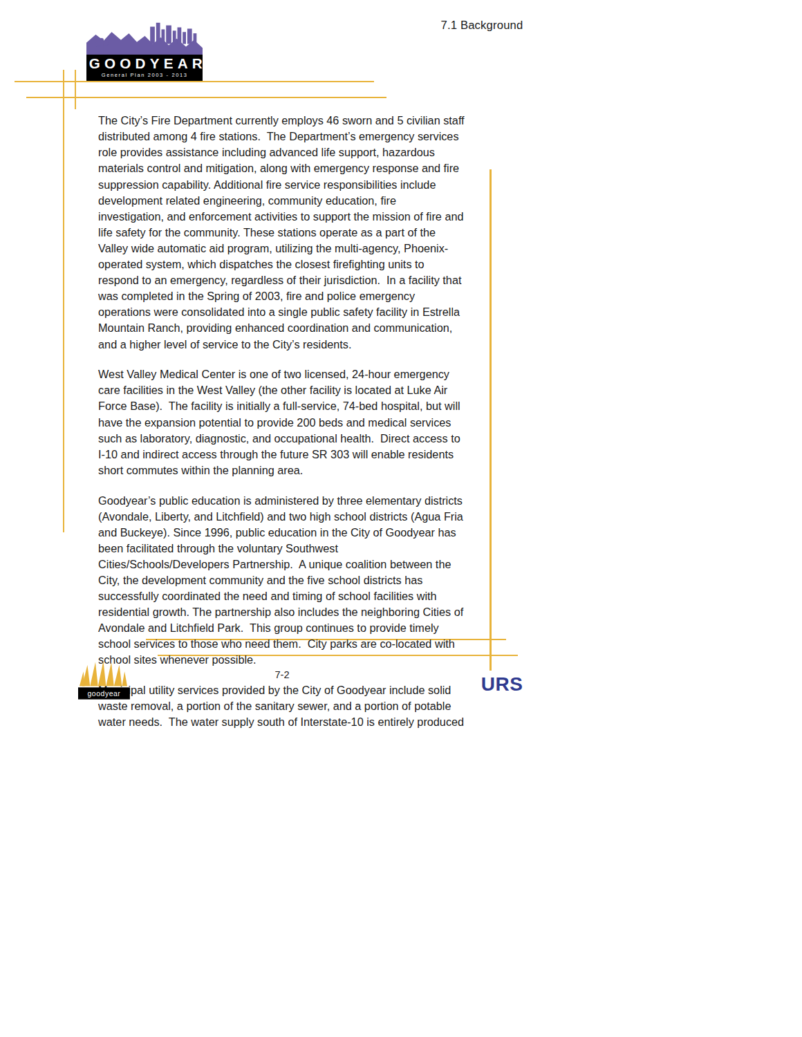7.1 Background
GOODYEAR General Plan 2003 - 2013
The City’s Fire Department currently employs 46 sworn and 5 civilian staff distributed among 4 fire stations. The Department’s emergency services role provides assistance including advanced life support, hazardous materials control and mitigation, along with emergency response and fire suppression capability. Additional fire service responsibilities include development related engineering, community education, fire investigation, and enforcement activities to support the mission of fire and life safety for the community. These stations operate as a part of the Valley wide automatic aid program, utilizing the multi-agency, Phoenix-operated system, which dispatches the closest firefighting units to respond to an emergency, regardless of their jurisdiction. In a facility that was completed in the Spring of 2003, fire and police emergency operations were consolidated into a single public safety facility in Estrella Mountain Ranch, providing enhanced coordination and communication, and a higher level of service to the City’s residents.
West Valley Medical Center is one of two licensed, 24-hour emergency care facilities in the West Valley (the other facility is located at Luke Air Force Base). The facility is initially a full-service, 74-bed hospital, but will have the expansion potential to provide 200 beds and medical services such as laboratory, diagnostic, and occupational health. Direct access to I-10 and indirect access through the future SR 303 will enable residents short commutes within the planning area.
Goodyear’s public education is administered by three elementary districts (Avondale, Liberty, and Litchfield) and two high school districts (Agua Fria and Buckeye). Since 1996, public education in the City of Goodyear has been facilitated through the voluntary Southwest Cities/Schools/Developers Partnership. A unique coalition between the City, the development community and the five school districts has successfully coordinated the need and timing of school facilities with residential growth. The partnership also includes the neighboring Cities of Avondale and Litchfield Park. This group continues to provide timely school services to those who need them. City parks are co-located with school sites whenever possible.
Municipal utility services provided by the City of Goodyear include solid waste removal, a portion of the sanitary sewer, and a portion of potable water needs. The water supply south of Interstate-10 is entirely produced by eight wells located in that portion of the planning area. North of I-10, water service is provided by Alquaquin, a private utility company. Wastewater treatment
7-2
goodyear
URS